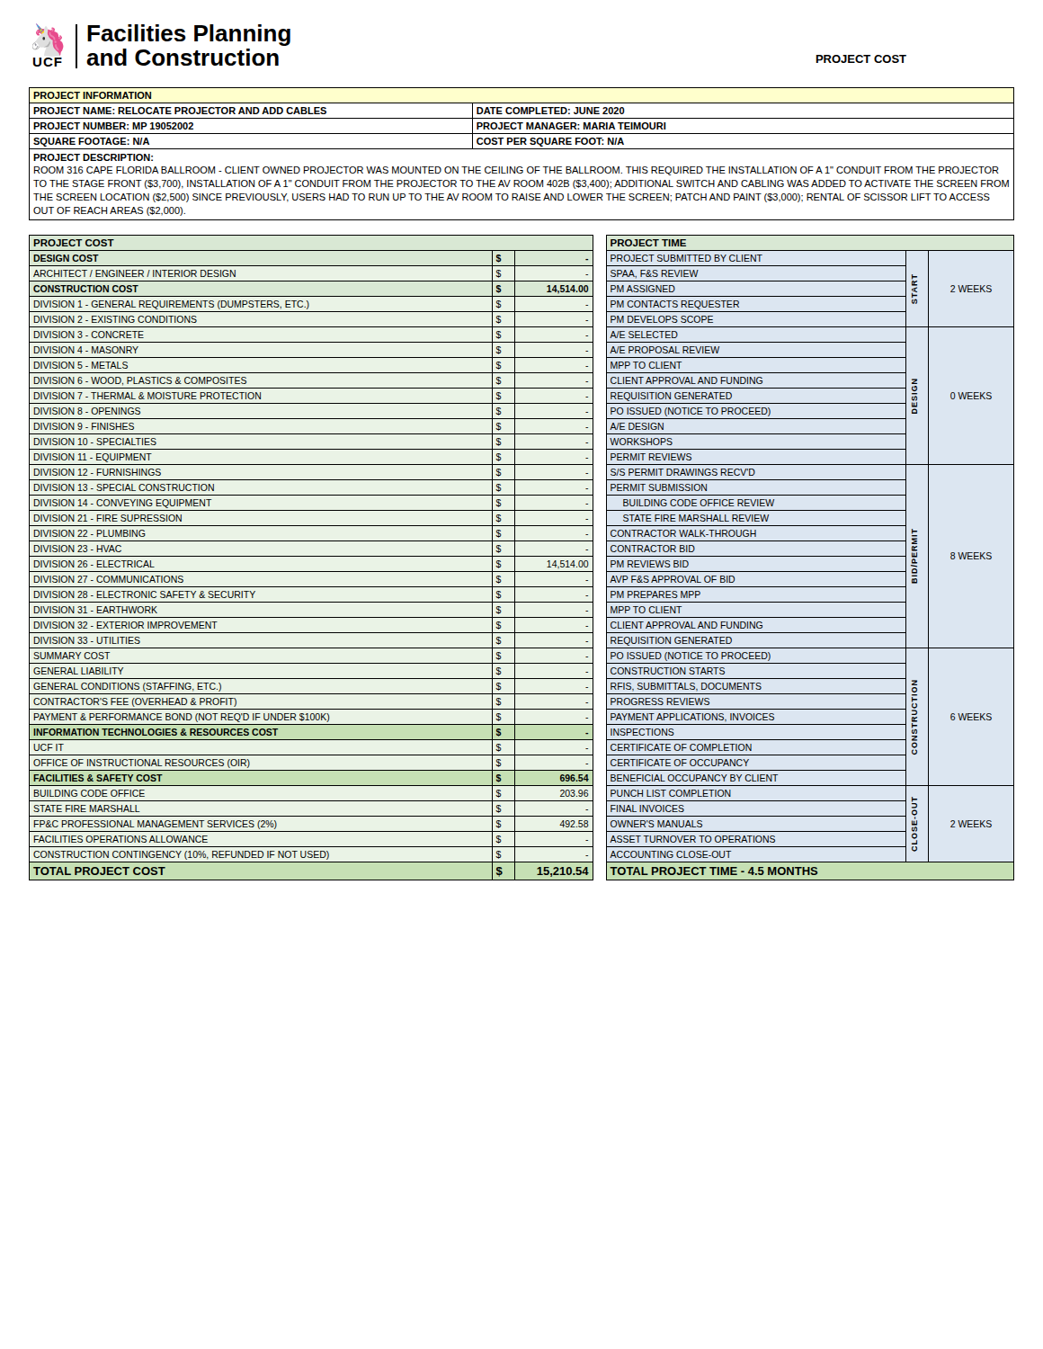🦄 UCF
Facilities Planning
and Construction
PROJECT COST
| PROJECT INFORMATION |
| PROJECT NAME: RELOCATE PROJECTOR AND ADD CABLES | DATE COMPLETED: JUNE 2020 |
| PROJECT NUMBER: MP 19052002 | PROJECT MANAGER: MARIA TEIMOURI |
| SQUARE FOOTAGE: N/A | COST PER SQUARE FOOT: N/A |
| PROJECT DESCRIPTION: ROOM 316 CAPE FLORIDA BALLROOM - CLIENT OWNED PROJECTOR WAS MOUNTED ON THE CEILING OF THE BALLROOM. THIS REQUIRED THE INSTALLATION OF A 1" CONDUIT FROM THE PROJECTOR TO THE STAGE FRONT ($3,700), INSTALLATION OF A 1" CONDUIT FROM THE PROJECTOR TO THE AV ROOM 402B ($3,400); ADDITIONAL SWITCH AND CABLING WAS ADDED TO ACTIVATE THE SCREEN FROM THE SCREEN LOCATION ($2,500) SINCE PREVIOUSLY, USERS HAD TO RUN UP TO THE AV ROOM TO RAISE AND LOWER THE SCREEN; PATCH AND PAINT ($3,000); RENTAL OF SCISSOR LIFT TO ACCESS OUT OF REACH AREAS ($2,000). |
| PROJECT COST |
| DESIGN COST | $ | - |
| ARCHITECT / ENGINEER / INTERIOR DESIGN | $ | - |
| CONSTRUCTION COST | $ | 14,514.00 |
| DIVISION 1 - GENERAL REQUIREMENTS (DUMPSTERS, ETC.) | $ | - |
| DIVISION 2 - EXISTING CONDITIONS | $ | - |
| DIVISION 3 - CONCRETE | $ | - |
| DIVISION 4 - MASONRY | $ | - |
| DIVISION 5 - METALS | $ | - |
| DIVISION 6 - WOOD, PLASTICS & COMPOSITES | $ | - |
| DIVISION 7 - THERMAL & MOISTURE PROTECTION | $ | - |
| DIVISION 8 - OPENINGS | $ | - |
| DIVISION 9 - FINISHES | $ | - |
| DIVISION 10 - SPECIALTIES | $ | - |
| DIVISION 11 - EQUIPMENT | $ | - |
| DIVISION 12 - FURNISHINGS | $ | - |
| DIVISION 13 - SPECIAL CONSTRUCTION | $ | - |
| DIVISION 14 - CONVEYING EQUIPMENT | $ | - |
| DIVISION 21 - FIRE SUPRESSION | $ | - |
| DIVISION 22 - PLUMBING | $ | - |
| DIVISION 23 - HVAC | $ | - |
| DIVISION 26 - ELECTRICAL | $ | 14,514.00 |
| DIVISION 27 - COMMUNICATIONS | $ | - |
| DIVISION 28 - ELECTRONIC SAFETY & SECURITY | $ | - |
| DIVISION 31 - EARTHWORK | $ | - |
| DIVISION 32 - EXTERIOR IMPROVEMENT | $ | - |
| DIVISION 33 - UTILITIES | $ | - |
| SUMMARY COST | $ | - |
| GENERAL LIABILITY | $ | - |
| GENERAL CONDITIONS (STAFFING, ETC.) | $ | - |
| CONTRACTOR'S FEE (OVERHEAD & PROFIT) | $ | - |
| PAYMENT & PERFORMANCE BOND (NOT REQ'D IF UNDER $100K) | $ | - |
| INFORMATION TECHNOLOGIES & RESOURCES COST | $ | - |
| UCF IT | $ | - |
| OFFICE OF INSTRUCTIONAL RESOURCES (OIR) | $ | - |
| FACILITIES & SAFETY COST | $ | 696.54 |
| BUILDING CODE OFFICE | $ | 203.96 |
| STATE FIRE MARSHALL | $ | - |
| FP&C PROFESSIONAL MANAGEMENT SERVICES (2%) | $ | 492.58 |
| FACILITIES OPERATIONS ALLOWANCE | $ | - |
| CONSTRUCTION CONTINGENCY (10%, REFUNDED IF NOT USED) | $ | - |
| TOTAL PROJECT COST | $ | 15,210.54 |
| PROJECT TIME |
| PROJECT SUBMITTED BY CLIENT | START | 2 WEEKS |
| SPAA, F&S REVIEW |
| PM ASSIGNED |
| PM CONTACTS REQUESTER |
| PM DEVELOPS SCOPE |
| A/E SELECTED | DESIGN | 0 WEEKS |
| A/E PROPOSAL REVIEW |
| MPP TO CLIENT |
| CLIENT APPROVAL AND FUNDING |
| REQUISITION GENERATED |
| PO ISSUED (NOTICE TO PROCEED) |
| A/E DESIGN |
| WORKSHOPS |
| PERMIT REVIEWS |
| S/S PERMIT DRAWINGS RECV'D | BID/PERMIT | 8 WEEKS |
| PERMIT SUBMISSION |
| BUILDING CODE OFFICE REVIEW |
| STATE FIRE MARSHALL REVIEW |
| CONTRACTOR WALK-THROUGH |
| CONTRACTOR BID |
| PM REVIEWS BID |
| AVP F&S APPROVAL OF BID |
| PM PREPARES MPP |
| MPP TO CLIENT |
| CLIENT APPROVAL AND FUNDING |
| REQUISITION GENERATED |
| PO ISSUED (NOTICE TO PROCEED) | CONSTRUCTION | 6 WEEKS |
| CONSTRUCTION STARTS |
| RFIS, SUBMITTALS, DOCUMENTS |
| PROGRESS REVIEWS |
| PAYMENT APPLICATIONS, INVOICES |
| INSPECTIONS |
| CERTIFICATE OF COMPLETION |
| CERTIFICATE OF OCCUPANCY |
| BENEFICIAL OCCUPANCY BY CLIENT |
| PUNCH LIST COMPLETION | CLOSE-OUT | 2 WEEKS |
| FINAL INVOICES |
| OWNER'S MANUALS |
| ASSET TURNOVER TO OPERATIONS |
| ACCOUNTING CLOSE-OUT |
| TOTAL PROJECT TIME - 4.5 MONTHS |